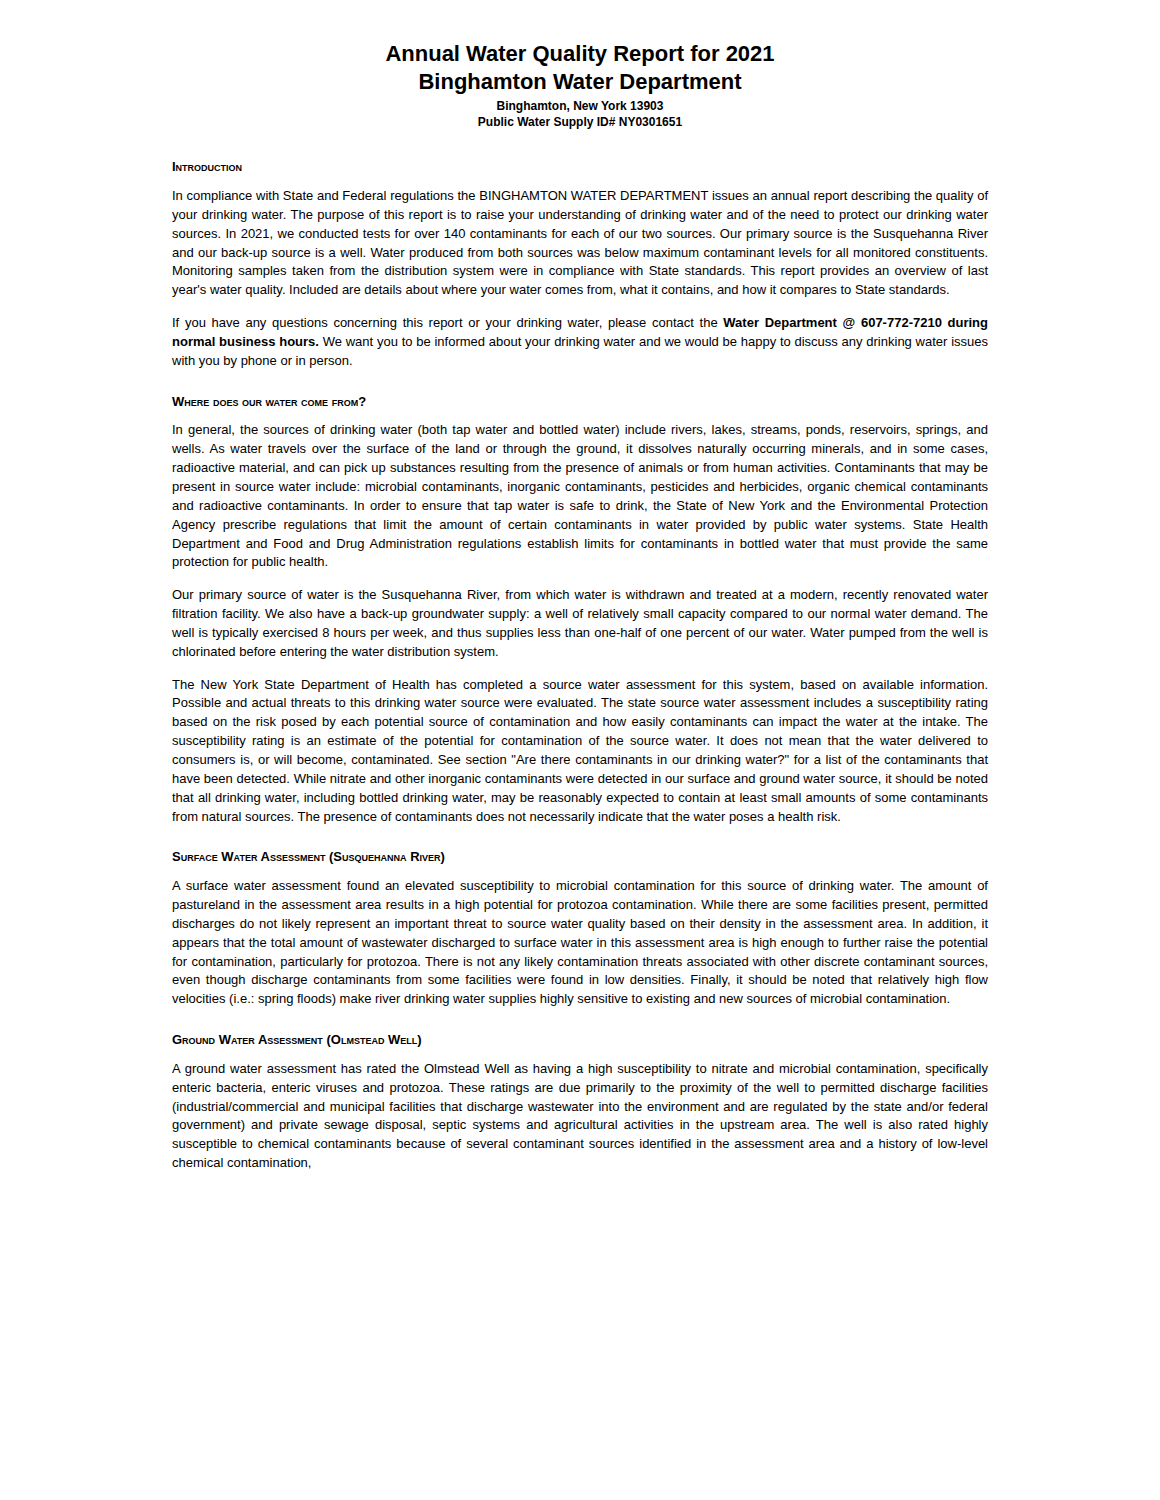Annual Water Quality Report for 2021
Binghamton Water Department
Binghamton, New York 13903
Public Water Supply ID# NY0301651
Introduction
In compliance with State and Federal regulations the BINGHAMTON WATER DEPARTMENT issues an annual report describing the quality of your drinking water. The purpose of this report is to raise your understanding of drinking water and of the need to protect our drinking water sources. In 2021, we conducted tests for over 140 contaminants for each of our two sources. Our primary source is the Susquehanna River and our back-up source is a well. Water produced from both sources was below maximum contaminant levels for all monitored constituents. Monitoring samples taken from the distribution system were in compliance with State standards. This report provides an overview of last year's water quality. Included are details about where your water comes from, what it contains, and how it compares to State standards.
If you have any questions concerning this report or your drinking water, please contact the Water Department @ 607-772-7210 during normal business hours. We want you to be informed about your drinking water and we would be happy to discuss any drinking water issues with you by phone or in person.
Where does our water come from?
In general, the sources of drinking water (both tap water and bottled water) include rivers, lakes, streams, ponds, reservoirs, springs, and wells. As water travels over the surface of the land or through the ground, it dissolves naturally occurring minerals, and in some cases, radioactive material, and can pick up substances resulting from the presence of animals or from human activities. Contaminants that may be present in source water include: microbial contaminants, inorganic contaminants, pesticides and herbicides, organic chemical contaminants and radioactive contaminants. In order to ensure that tap water is safe to drink, the State of New York and the Environmental Protection Agency prescribe regulations that limit the amount of certain contaminants in water provided by public water systems. State Health Department and Food and Drug Administration regulations establish limits for contaminants in bottled water that must provide the same protection for public health.
Our primary source of water is the Susquehanna River, from which water is withdrawn and treated at a modern, recently renovated water filtration facility. We also have a back-up groundwater supply: a well of relatively small capacity compared to our normal water demand. The well is typically exercised 8 hours per week, and thus supplies less than one-half of one percent of our water. Water pumped from the well is chlorinated before entering the water distribution system.
The New York State Department of Health has completed a source water assessment for this system, based on available information. Possible and actual threats to this drinking water source were evaluated. The state source water assessment includes a susceptibility rating based on the risk posed by each potential source of contamination and how easily contaminants can impact the water at the intake. The susceptibility rating is an estimate of the potential for contamination of the source water. It does not mean that the water delivered to consumers is, or will become, contaminated. See section "Are there contaminants in our drinking water?" for a list of the contaminants that have been detected. While nitrate and other inorganic contaminants were detected in our surface and ground water source, it should be noted that all drinking water, including bottled drinking water, may be reasonably expected to contain at least small amounts of some contaminants from natural sources. The presence of contaminants does not necessarily indicate that the water poses a health risk.
Surface Water Assessment (Susquehanna River)
A surface water assessment found an elevated susceptibility to microbial contamination for this source of drinking water. The amount of pastureland in the assessment area results in a high potential for protozoa contamination. While there are some facilities present, permitted discharges do not likely represent an important threat to source water quality based on their density in the assessment area. In addition, it appears that the total amount of wastewater discharged to surface water in this assessment area is high enough to further raise the potential for contamination, particularly for protozoa. There is not any likely contamination threats associated with other discrete contaminant sources, even though discharge contaminants from some facilities were found in low densities. Finally, it should be noted that relatively high flow velocities (i.e.: spring floods) make river drinking water supplies highly sensitive to existing and new sources of microbial contamination.
Ground Water Assessment (Olmstead Well)
A ground water assessment has rated the Olmstead Well as having a high susceptibility to nitrate and microbial contamination, specifically enteric bacteria, enteric viruses and protozoa. These ratings are due primarily to the proximity of the well to permitted discharge facilities (industrial/commercial and municipal facilities that discharge wastewater into the environment and are regulated by the state and/or federal government) and private sewage disposal, septic systems and agricultural activities in the upstream area. The well is also rated highly susceptible to chemical contaminants because of several contaminant sources identified in the assessment area and a history of low-level chemical contamination,